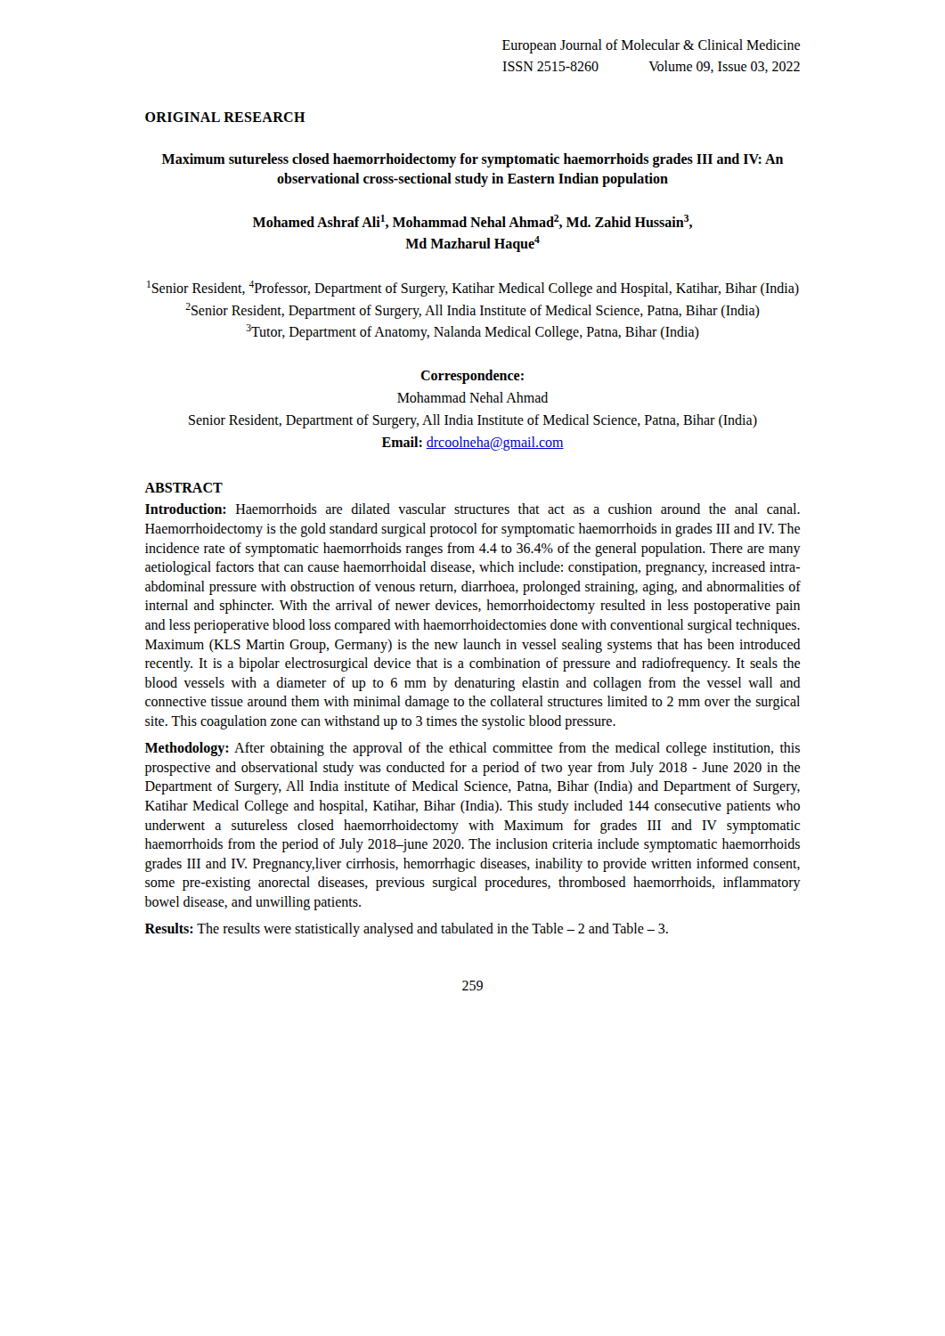European Journal of Molecular & Clinical Medicine
ISSN 2515-8260 Volume 09, Issue 03, 2022
ORIGINAL RESEARCH
Maximum sutureless closed haemorrhoidectomy for symptomatic haemorrhoids grades III and IV: An observational cross-sectional study in Eastern Indian population
Mohamed Ashraf Ali1, Mohammad Nehal Ahmad2, Md. Zahid Hussain3,
Md Mazharul Haque4
1Senior Resident, 4Professor, Department of Surgery, Katihar Medical College and Hospital, Katihar, Bihar (India)
2Senior Resident, Department of Surgery, All India Institute of Medical Science, Patna, Bihar (India)
3Tutor, Department of Anatomy, Nalanda Medical College, Patna, Bihar (India)
Correspondence:
Mohammad Nehal Ahmad
Senior Resident, Department of Surgery, All India Institute of Medical Science, Patna, Bihar (India)
Email: drcoolneha@gmail.com
ABSTRACT
Introduction: Haemorrhoids are dilated vascular structures that act as a cushion around the anal canal. Haemorrhoidectomy is the gold standard surgical protocol for symptomatic haemorrhoids in grades III and IV. The incidence rate of symptomatic haemorrhoids ranges from 4.4 to 36.4% of the general population. There are many aetiological factors that can cause haemorrhoidal disease, which include: constipation, pregnancy, increased intra-abdominal pressure with obstruction of venous return, diarrhoea, prolonged straining, aging, and abnormalities of internal and sphincter. With the arrival of newer devices, hemorrhoidectomy resulted in less postoperative pain and less perioperative blood loss compared with haemorrhoidectomies done with conventional surgical techniques. Maximum (KLS Martin Group, Germany) is the new launch in vessel sealing systems that has been introduced recently. It is a bipolar electrosurgical device that is a combination of pressure and radiofrequency. It seals the blood vessels with a diameter of up to 6 mm by denaturing elastin and collagen from the vessel wall and connective tissue around them with minimal damage to the collateral structures limited to 2 mm over the surgical site. This coagulation zone can withstand up to 3 times the systolic blood pressure.
Methodology: After obtaining the approval of the ethical committee from the medical college institution, this prospective and observational study was conducted for a period of two year from July 2018 - June 2020 in the Department of Surgery, All India institute of Medical Science, Patna, Bihar (India) and Department of Surgery, Katihar Medical College and hospital, Katihar, Bihar (India). This study included 144 consecutive patients who underwent a sutureless closed haemorrhoidectomy with Maximum for grades III and IV symptomatic haemorrhoids from the period of July 2018–june 2020. The inclusion criteria include symptomatic haemorrhoids grades III and IV. Pregnancy,liver cirrhosis, hemorrhagic diseases, inability to provide written informed consent, some pre-existing anorectal diseases, previous surgical procedures, thrombosed haemorrhoids, inflammatory bowel disease, and unwilling patients.
Results: The results were statistically analysed and tabulated in the Table – 2 and Table – 3.
259